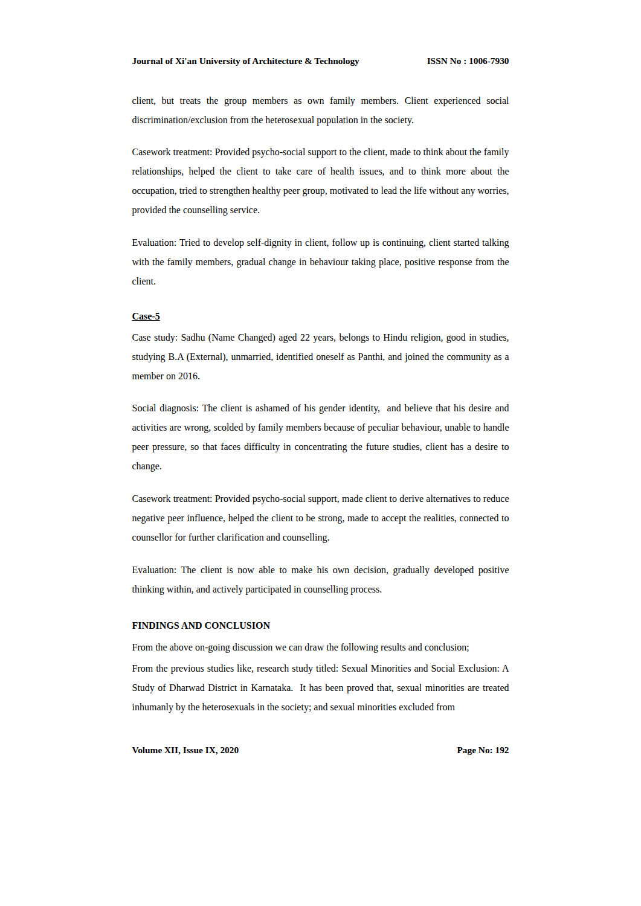Journal of Xi'an University of Architecture & Technology ISSN No : 1006-7930
client, but treats the group members as own family members. Client experienced social discrimination/exclusion from the heterosexual population in the society.
Casework treatment: Provided psycho-social support to the client, made to think about the family relationships, helped the client to take care of health issues, and to think more about the occupation, tried to strengthen healthy peer group, motivated to lead the life without any worries, provided the counselling service.
Evaluation: Tried to develop self-dignity in client, follow up is continuing, client started talking with the family members, gradual change in behaviour taking place, positive response from the client.
Case-5
Case study: Sadhu (Name Changed) aged 22 years, belongs to Hindu religion, good in studies, studying B.A (External), unmarried, identified oneself as Panthi, and joined the community as a member on 2016.
Social diagnosis: The client is ashamed of his gender identity, and believe that his desire and activities are wrong, scolded by family members because of peculiar behaviour, unable to handle peer pressure, so that faces difficulty in concentrating the future studies, client has a desire to change.
Casework treatment: Provided psycho-social support, made client to derive alternatives to reduce negative peer influence, helped the client to be strong, made to accept the realities, connected to counsellor for further clarification and counselling.
Evaluation: The client is now able to make his own decision, gradually developed positive thinking within, and actively participated in counselling process.
Findings and Conclusion
From the above on-going discussion we can draw the following results and conclusion;
From the previous studies like, research study titled: Sexual Minorities and Social Exclusion: A Study of Dharwad District in Karnataka. It has been proved that, sexual minorities are treated inhumanly by the heterosexuals in the society; and sexual minorities excluded from
Volume XII, Issue IX, 2020 Page No: 192